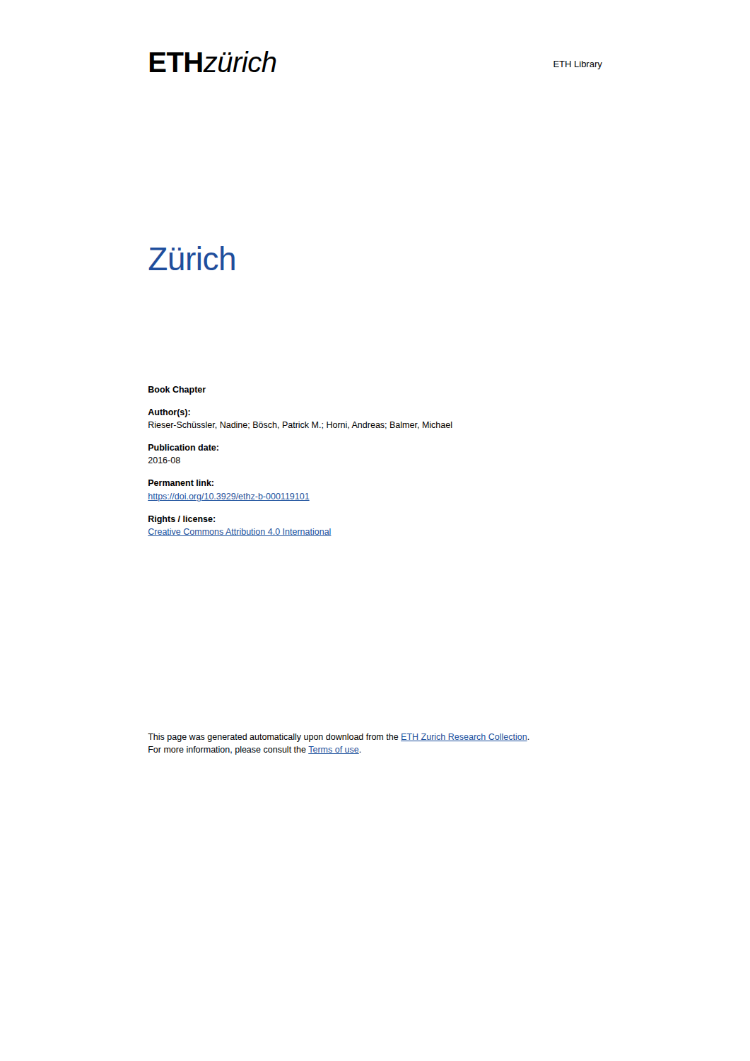ETH zürich
ETH Library
Zürich
Book Chapter
Author(s):
Rieser-Schüssler, Nadine; Bösch, Patrick M.; Horni, Andreas; Balmer, Michael
Publication date:
2016-08
Permanent link:
https://doi.org/10.3929/ethz-b-000119101
Rights / license:
Creative Commons Attribution 4.0 International
This page was generated automatically upon download from the ETH Zurich Research Collection.
For more information, please consult the Terms of use.